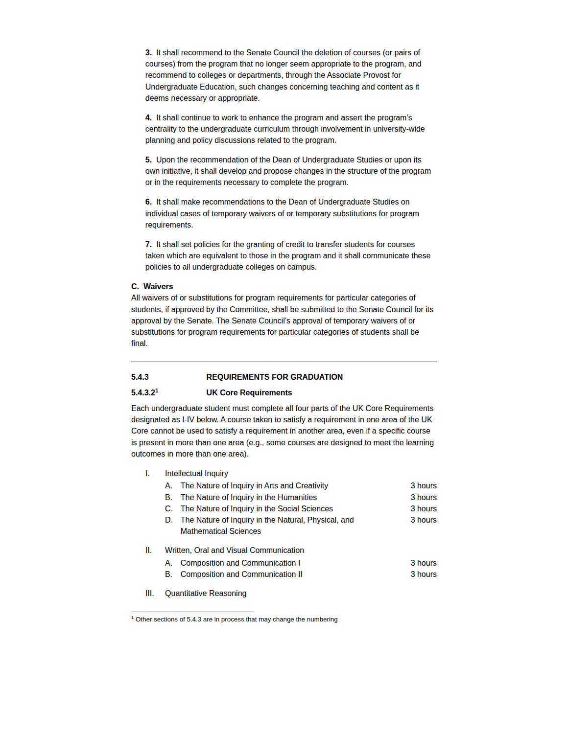3. It shall recommend to the Senate Council the deletion of courses (or pairs of courses) from the program that no longer seem appropriate to the program, and recommend to colleges or departments, through the Associate Provost for Undergraduate Education, such changes concerning teaching and content as it deems necessary or appropriate.
4. It shall continue to work to enhance the program and assert the program’s centrality to the undergraduate curriculum through involvement in university-wide planning and policy discussions related to the program.
5. Upon the recommendation of the Dean of Undergraduate Studies or upon its own initiative, it shall develop and propose changes in the structure of the program or in the requirements necessary to complete the program.
6. It shall make recommendations to the Dean of Undergraduate Studies on individual cases of temporary waivers of or temporary substitutions for program requirements.
7. It shall set policies for the granting of credit to transfer students for courses taken which are equivalent to those in the program and it shall communicate these policies to all undergraduate colleges on campus.
C. Waivers
All waivers of or substitutions for program requirements for particular categories of students, if approved by the Committee, shall be submitted to the Senate Council for its approval by the Senate. The Senate Council’s approval of temporary waivers of or substitutions for program requirements for particular categories of students shall be final.
5.4.3 REQUIREMENTS FOR GRADUATION
5.4.3.21 UK Core Requirements
Each undergraduate student must complete all four parts of the UK Core Requirements designated as I-IV below. A course taken to satisfy a requirement in one area of the UK Core cannot be used to satisfy a requirement in another area, even if a specific course is present in more than one area (e.g., some courses are designed to meet the learning outcomes in more than one area).
I.
Intellectual Inquiry
A.
The Nature of Inquiry in Arts and Creativity 3 hours
B.
The Nature of Inquiry in the Humanities 3 hours
C.
The Nature of Inquiry in the Social Sciences 3 hours
D.
The Nature of Inquiry in the Natural, Physical, and Mathematical Sciences 3 hours
II.
Written, Oral and Visual Communication
A.
Composition and Communication I 3 hours
B.
Composition and Communication II 3 hours
III.
Quantitative Reasoning
1 Other sections of 5.4.3 are in process that may change the numbering